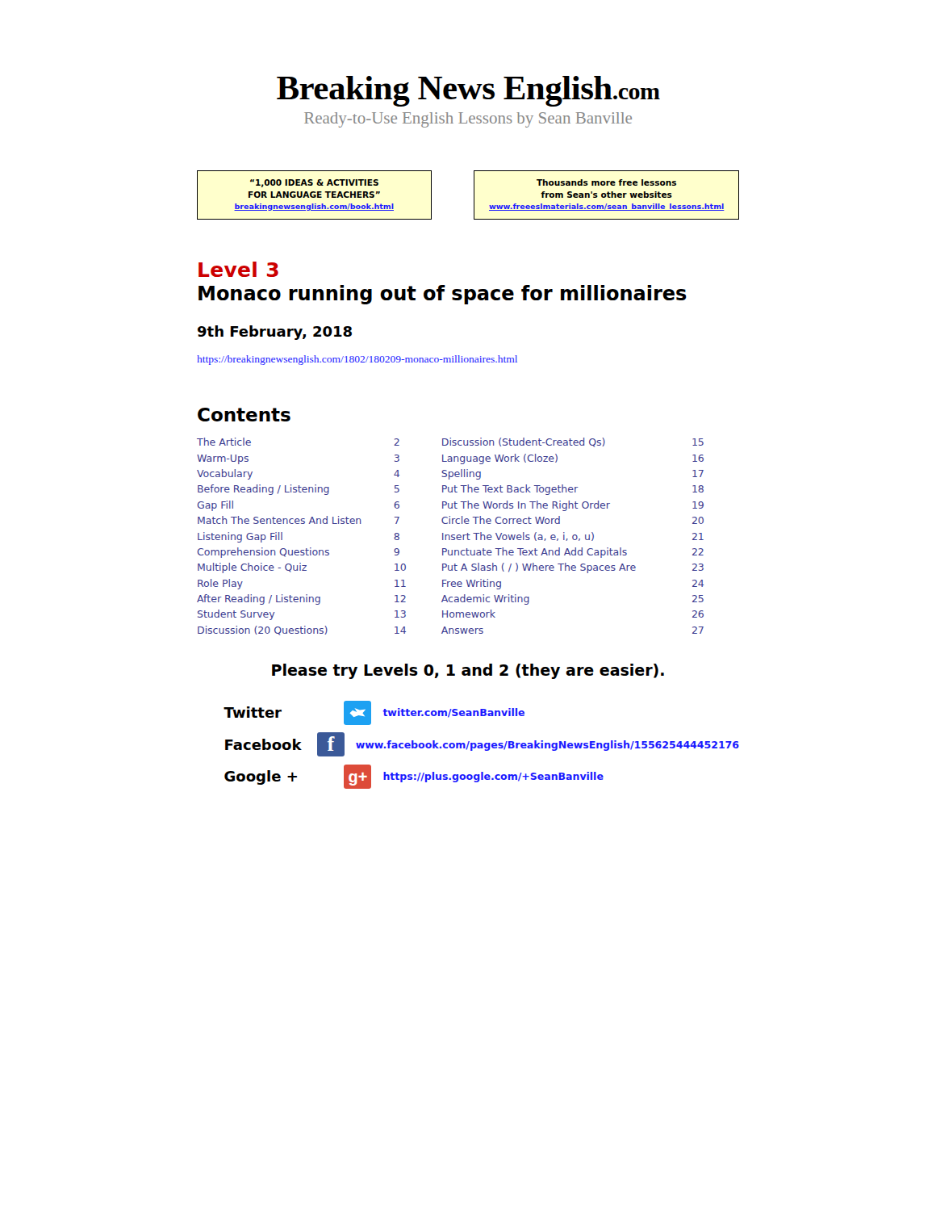Breaking News English.com
Ready-to-Use English Lessons by Sean Banville
“1,000 IDEAS & ACTIVITIES
FOR LANGUAGE TEACHERS”
breakingnewsenglish.com/book.html
Thousands more free lessons
from Sean's other websites
www.freeeslmaterials.com/sean_banville_lessons.html
Level 3
Monaco running out of space for millionaires
9th February, 2018
https://breakingnewsenglish.com/1802/180209-monaco-millionaires.html
Contents
| The Article | 2 | Discussion (Student-Created Qs) | 15 |
| Warm-Ups | 3 | Language Work (Cloze) | 16 |
| Vocabulary | 4 | Spelling | 17 |
| Before Reading / Listening | 5 | Put The Text Back Together | 18 |
| Gap Fill | 6 | Put The Words In The Right Order | 19 |
| Match The Sentences And Listen | 7 | Circle The Correct Word | 20 |
| Listening Gap Fill | 8 | Insert The Vowels (a, e, i, o, u) | 21 |
| Comprehension Questions | 9 | Punctuate The Text And Add Capitals | 22 |
| Multiple Choice - Quiz | 10 | Put A Slash ( / ) Where The Spaces Are | 23 |
| Role Play | 11 | Free Writing | 24 |
| After Reading / Listening | 12 | Academic Writing | 25 |
| Student Survey | 13 | Homework | 26 |
| Discussion (20 Questions) | 14 | Answers | 27 |
Please try Levels 0, 1 and 2 (they are easier).
Twitter
twitter.com/SeanBanville
Facebook
f www.facebook.com/pages/BreakingNewsEnglish/155625444452176
Google +
g+ https://plus.google.com/+SeanBanville